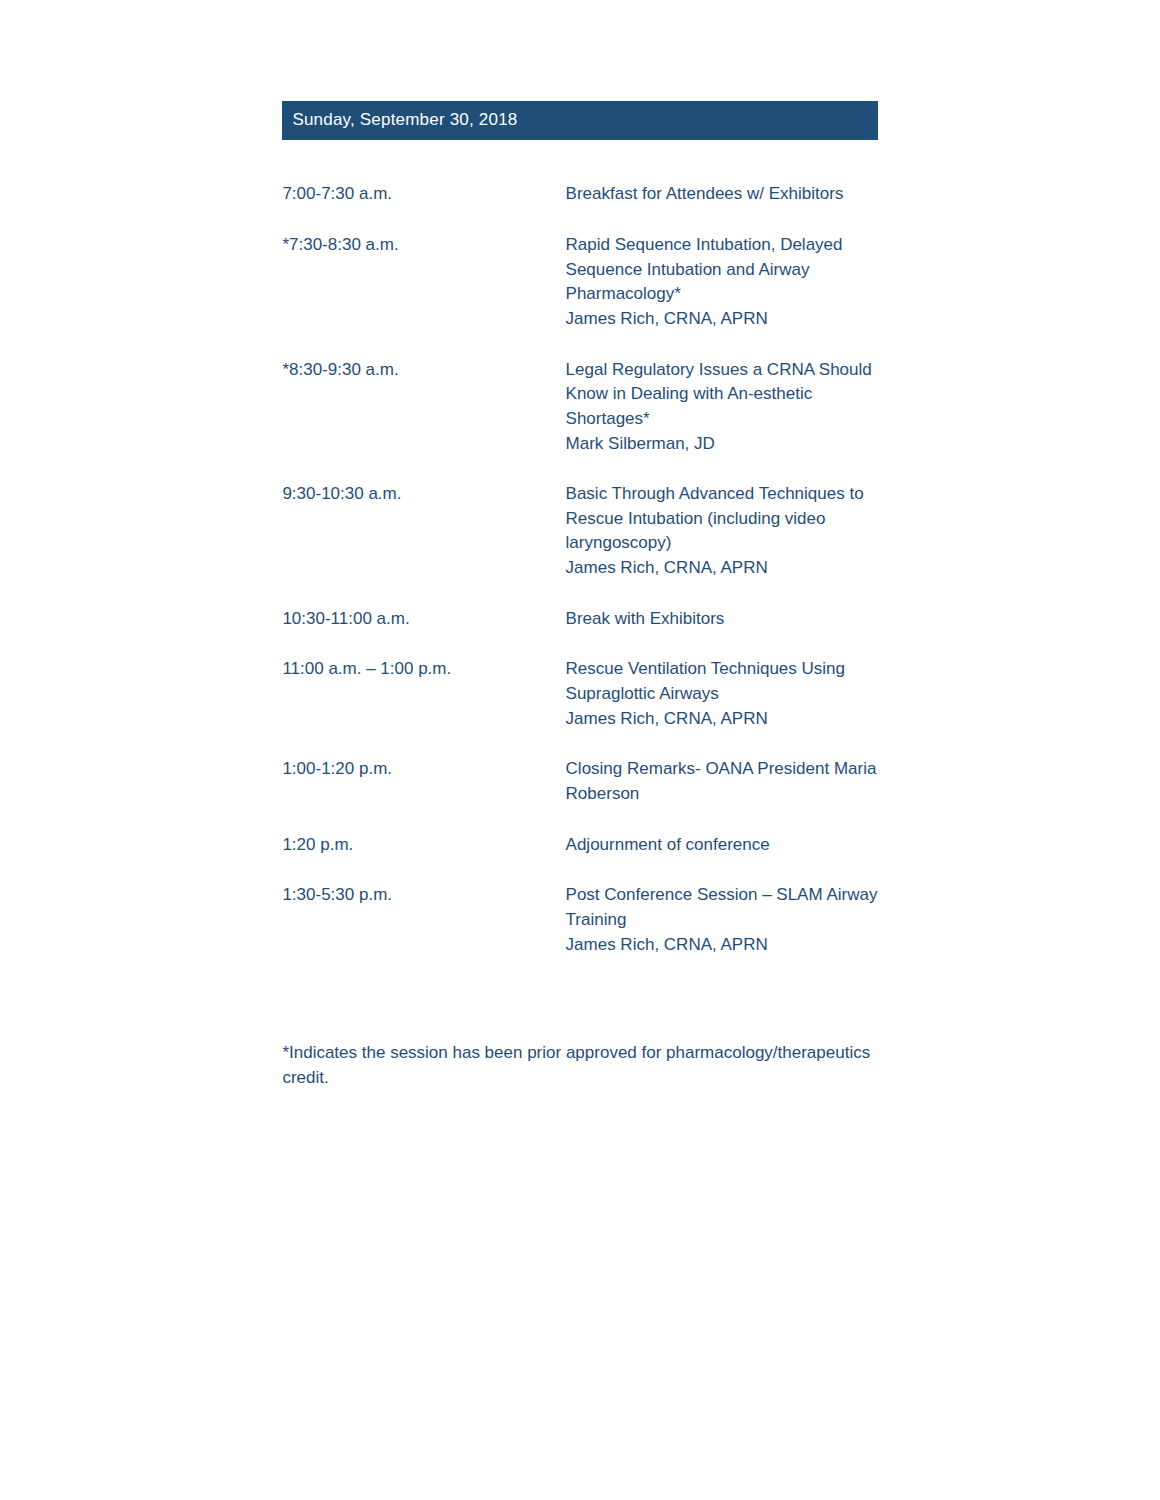Sunday, September 30, 2018
| 7:00-7:30 a.m. | Breakfast for Attendees w/ Exhibitors |
| *7:30-8:30 a.m. | Rapid Sequence Intubation, Delayed Sequence Intubation and Airway Pharmacology* James Rich, CRNA, APRN |
| *8:30-9:30 a.m. | Legal Regulatory Issues a CRNA Should Know in Dealing with An‑esthetic Shortages* Mark Silberman, JD |
| 9:30-10:30 a.m. | Basic Through Advanced Techniques to Rescue Intubation (including video laryngoscopy) James Rich, CRNA, APRN |
| 10:30-11:00 a.m. | Break with Exhibitors |
| 11:00 a.m. – 1:00 p.m. | Rescue Ventilation Techniques Using Supraglottic Airways James Rich, CRNA, APRN |
| 1:00-1:20 p.m. | Closing Remarks- OANA President Maria Roberson |
| 1:20 p.m. | Adjournment of conference |
| 1:30-5:30 p.m. | Post Conference Session – SLAM Airway Training James Rich, CRNA, APRN |
*Indicates the session has been prior approved for pharmacology/therapeutics credit.